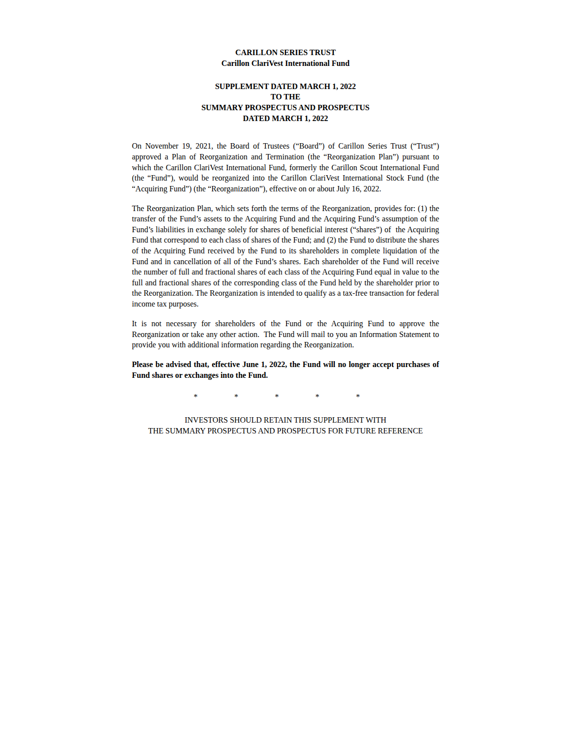CARILLON SERIES TRUST Carillon ClariVest International Fund
Supplement dated March 1, 2022 to the Summary Prospectus and Prospectus dated March 1, 2022
On November 19, 2021, the Board of Trustees (“Board”) of Carillon Series Trust (“Trust”) approved a Plan of Reorganization and Termination (the “Reorganization Plan”) pursuant to which the Carillon ClariVest International Fund, formerly the Carillon Scout International Fund (the “Fund”), would be reorganized into the Carillon ClariVest International Stock Fund (the “Acquiring Fund”) (the “Reorganization”), effective on or about July 16, 2022.
The Reorganization Plan, which sets forth the terms of the Reorganization, provides for: (1) the transfer of the Fund’s assets to the Acquiring Fund and the Acquiring Fund’s assumption of the Fund’s liabilities in exchange solely for shares of beneficial interest (“shares”) of the Acquiring Fund that correspond to each class of shares of the Fund; and (2) the Fund to distribute the shares of the Acquiring Fund received by the Fund to its shareholders in complete liquidation of the Fund and in cancellation of all of the Fund’s shares. Each shareholder of the Fund will receive the number of full and fractional shares of each class of the Acquiring Fund equal in value to the full and fractional shares of the corresponding class of the Fund held by the shareholder prior to the Reorganization. The Reorganization is intended to qualify as a tax-free transaction for federal income tax purposes.
It is not necessary for shareholders of the Fund or the Acquiring Fund to approve the Reorganization or take any other action. The Fund will mail to you an Information Statement to provide you with additional information regarding the Reorganization.
Please be advised that, effective June 1, 2022, the Fund will no longer accept purchases of Fund shares or exchanges into the Fund.
* * * * *
Investors should retain this supplement with the Summary Prospectus and Prospectus for future reference